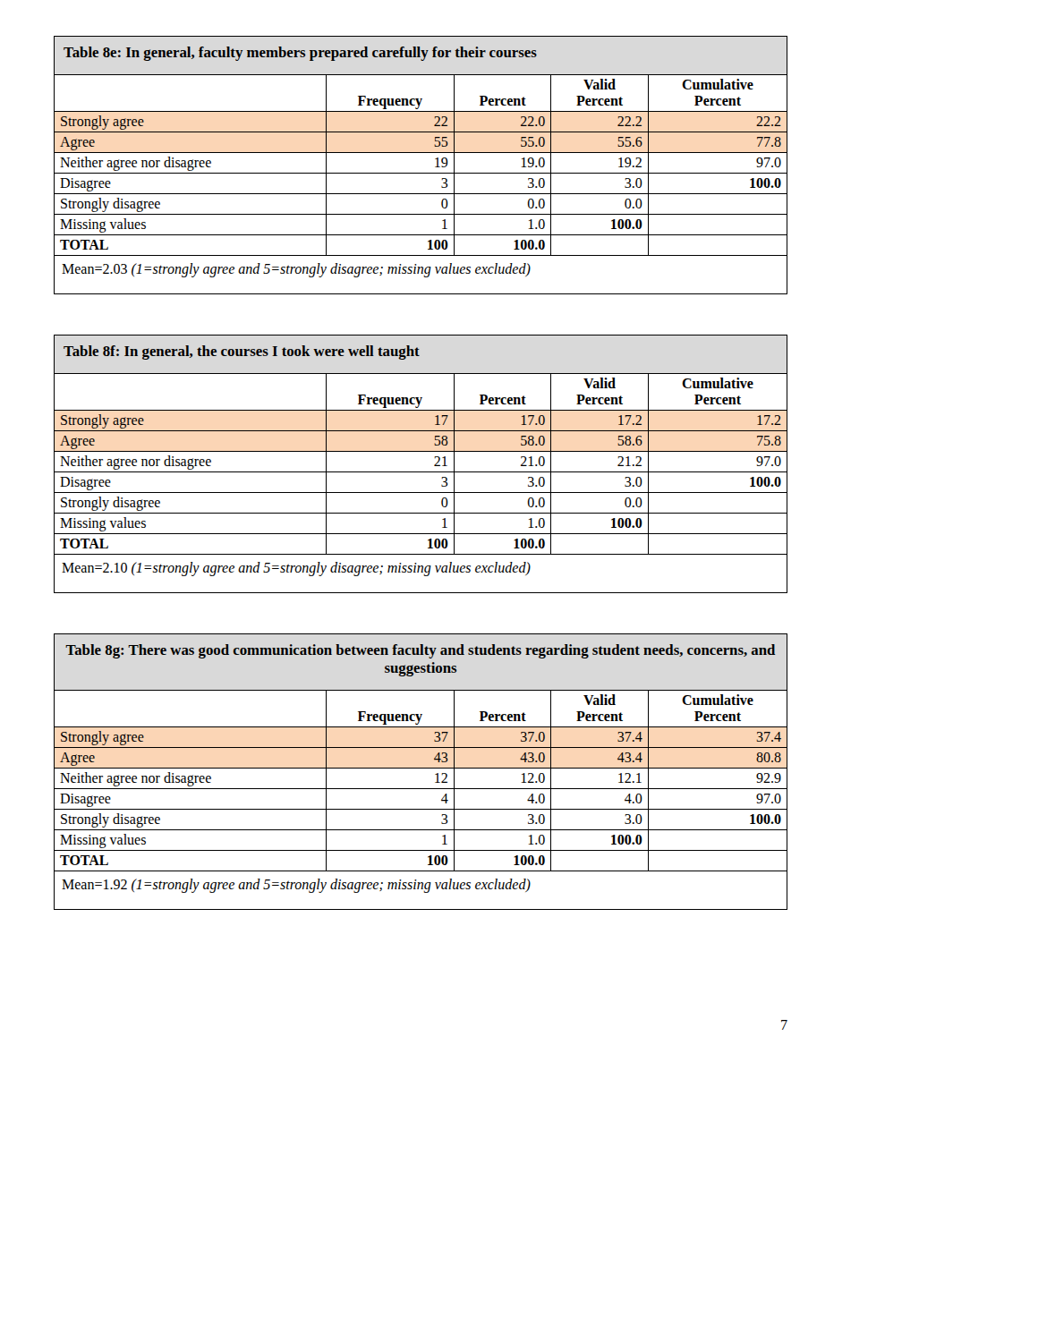Table 8e: In general, faculty members prepared carefully for their courses
| | Frequency | Percent | Valid Percent | Cumulative Percent |
| --- | --- | --- | --- | --- |
| Strongly agree | 22 | 22.0 | 22.2 | 22.2 |
| Agree | 55 | 55.0 | 55.6 | 77.8 |
| Neither agree nor disagree | 19 | 19.0 | 19.2 | 97.0 |
| Disagree | 3 | 3.0 | 3.0 | 100.0 |
| Strongly disagree | 0 | 0.0 | 0.0 | |
| Missing values | 1 | 1.0 | 100.0 | |
| TOTAL | 100 | 100.0 | | |
| Mean=2.03 (1=strongly agree and 5=strongly disagree; missing values excluded) |
Table 8f: In general, the courses I took were well taught
| | Frequency | Percent | Valid Percent | Cumulative Percent |
| --- | --- | --- | --- | --- |
| Strongly agree | 17 | 17.0 | 17.2 | 17.2 |
| Agree | 58 | 58.0 | 58.6 | 75.8 |
| Neither agree nor disagree | 21 | 21.0 | 21.2 | 97.0 |
| Disagree | 3 | 3.0 | 3.0 | 100.0 |
| Strongly disagree | 0 | 0.0 | 0.0 | |
| Missing values | 1 | 1.0 | 100.0 | |
| TOTAL | 100 | 100.0 | | |
| Mean=2.10 (1=strongly agree and 5=strongly disagree; missing values excluded) |
Table 8g: There was good communication between faculty and students regarding student needs, concerns, and suggestions
| | Frequency | Percent | Valid Percent | Cumulative Percent |
| --- | --- | --- | --- | --- |
| Strongly agree | 37 | 37.0 | 37.4 | 37.4 |
| Agree | 43 | 43.0 | 43.4 | 80.8 |
| Neither agree nor disagree | 12 | 12.0 | 12.1 | 92.9 |
| Disagree | 4 | 4.0 | 4.0 | 97.0 |
| Strongly disagree | 3 | 3.0 | 3.0 | 100.0 |
| Missing values | 1 | 1.0 | 100.0 | |
| TOTAL | 100 | 100.0 | | |
| Mean=1.92 (1=strongly agree and 5=strongly disagree; missing values excluded) |
7